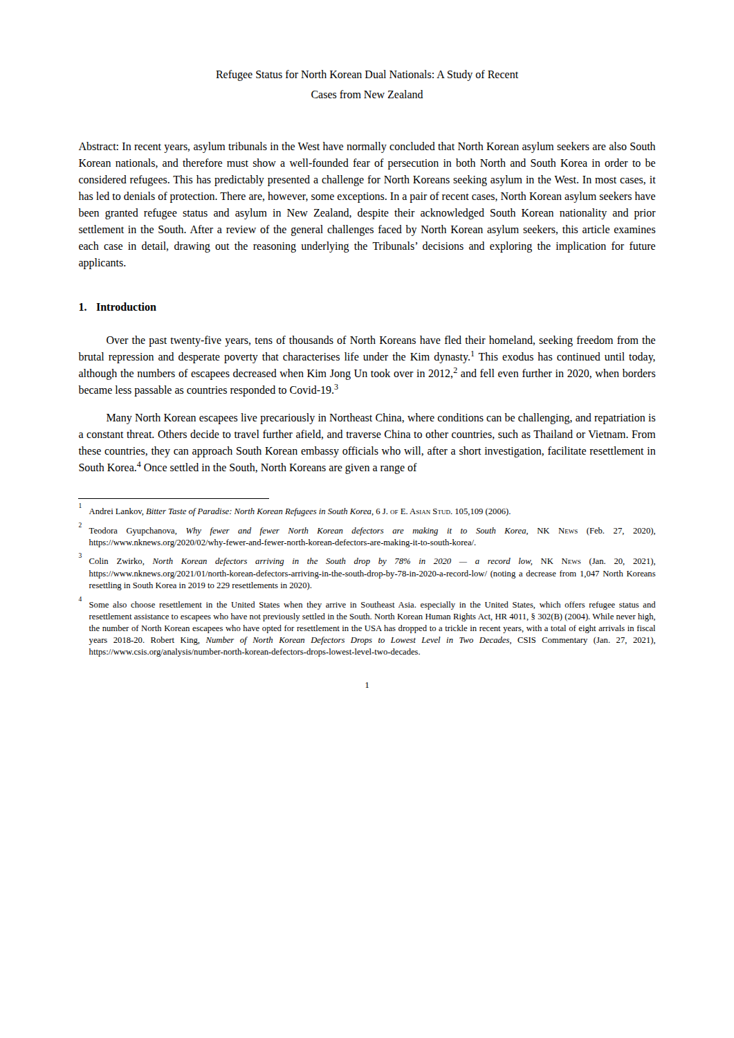Refugee Status for North Korean Dual Nationals: A Study of Recent
Cases from New Zealand
Abstract: In recent years, asylum tribunals in the West have normally concluded that North Korean asylum seekers are also South Korean nationals, and therefore must show a well-founded fear of persecution in both North and South Korea in order to be considered refugees. This has predictably presented a challenge for North Koreans seeking asylum in the West. In most cases, it has led to denials of protection. There are, however, some exceptions. In a pair of recent cases, North Korean asylum seekers have been granted refugee status and asylum in New Zealand, despite their acknowledged South Korean nationality and prior settlement in the South. After a review of the general challenges faced by North Korean asylum seekers, this article examines each case in detail, drawing out the reasoning underlying the Tribunals’ decisions and exploring the implication for future applicants.
1. Introduction
Over the past twenty-five years, tens of thousands of North Koreans have fled their homeland, seeking freedom from the brutal repression and desperate poverty that characterises life under the Kim dynasty.1 This exodus has continued until today, although the numbers of escapees decreased when Kim Jong Un took over in 2012,2 and fell even further in 2020, when borders became less passable as countries responded to Covid-19.3
Many North Korean escapees live precariously in Northeast China, where conditions can be challenging, and repatriation is a constant threat. Others decide to travel further afield, and traverse China to other countries, such as Thailand or Vietnam. From these countries, they can approach South Korean embassy officials who will, after a short investigation, facilitate resettlement in South Korea.4 Once settled in the South, North Koreans are given a range of
1 Andrei Lankov, Bitter Taste of Paradise: North Korean Refugees in South Korea, 6 J. of E. Asian Stud. 105,109 (2006).
2 Teodora Gyupchanova, Why fewer and fewer North Korean defectors are making it to South Korea, NK News (Feb. 27, 2020), https://www.nknews.org/2020/02/why-fewer-and-fewer-north-korean-defectors-are-making-it-to-south-korea/.
3 Colin Zwirko, North Korean defectors arriving in the South drop by 78% in 2020 — a record low, NK News (Jan. 20, 2021), https://www.nknews.org/2021/01/north-korean-defectors-arriving-in-the-south-drop-by-78-in-2020-a-record-low/ (noting a decrease from 1,047 North Koreans resettling in South Korea in 2019 to 229 resettlements in 2020).
4 Some also choose resettlement in the United States when they arrive in Southeast Asia. especially in the United States, which offers refugee status and resettlement assistance to escapees who have not previously settled in the South. North Korean Human Rights Act, HR 4011, § 302(B) (2004). While never high, the number of North Korean escapees who have opted for resettlement in the USA has dropped to a trickle in recent years, with a total of eight arrivals in fiscal years 2018-20. Robert King, Number of North Korean Defectors Drops to Lowest Level in Two Decades, CSIS Commentary (Jan. 27, 2021), https://www.csis.org/analysis/number-north-korean-defectors-drops-lowest-level-two-decades.
1